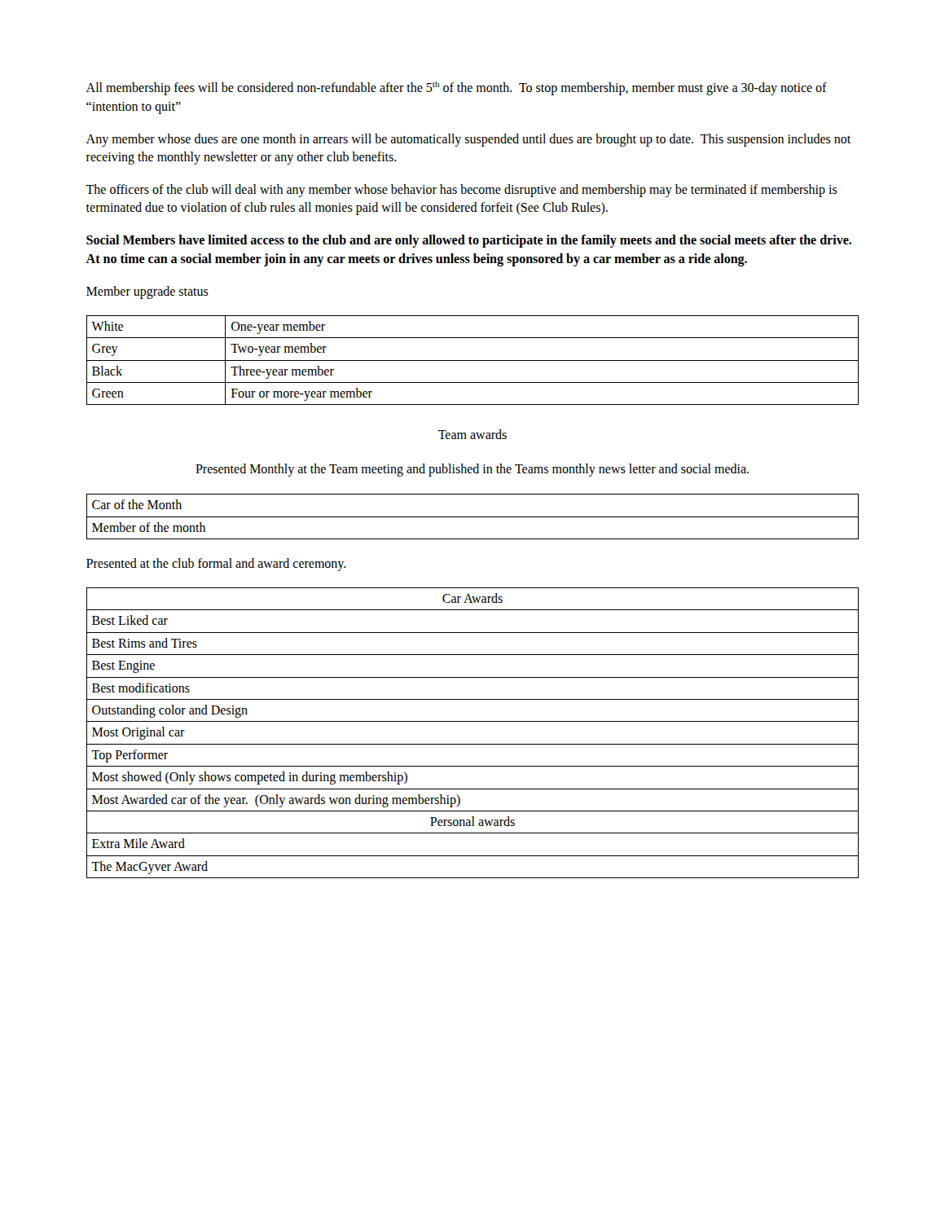All membership fees will be considered non-refundable after the 5th of the month. To stop membership, member must give a 30-day notice of “intention to quit”
Any member whose dues are one month in arrears will be automatically suspended until dues are brought up to date. This suspension includes not receiving the monthly newsletter or any other club benefits.
The officers of the club will deal with any member whose behavior has become disruptive and membership may be terminated if membership is terminated due to violation of club rules all monies paid will be considered forfeit (See Club Rules).
Social Members have limited access to the club and are only allowed to participate in the family meets and the social meets after the drive. At no time can a social member join in any car meets or drives unless being sponsored by a car member as a ride along.
Member upgrade status
| White | One-year member |
| Grey | Two-year member |
| Black | Three-year member |
| Green | Four or more-year member |
Team awards
Presented Monthly at the Team meeting and published in the Teams monthly news letter and social media.
| Car of the Month |
| Member of the month |
Presented at the club formal and award ceremony.
| Car Awards |
| Best Liked car |
| Best Rims and Tires |
| Best Engine |
| Best modifications |
| Outstanding color and Design |
| Most Original car |
| Top Performer |
| Most showed (Only shows competed in during membership) |
| Most Awarded car of the year. (Only awards won during membership) |
| Personal awards |
| Extra Mile Award |
| The MacGyver Award |